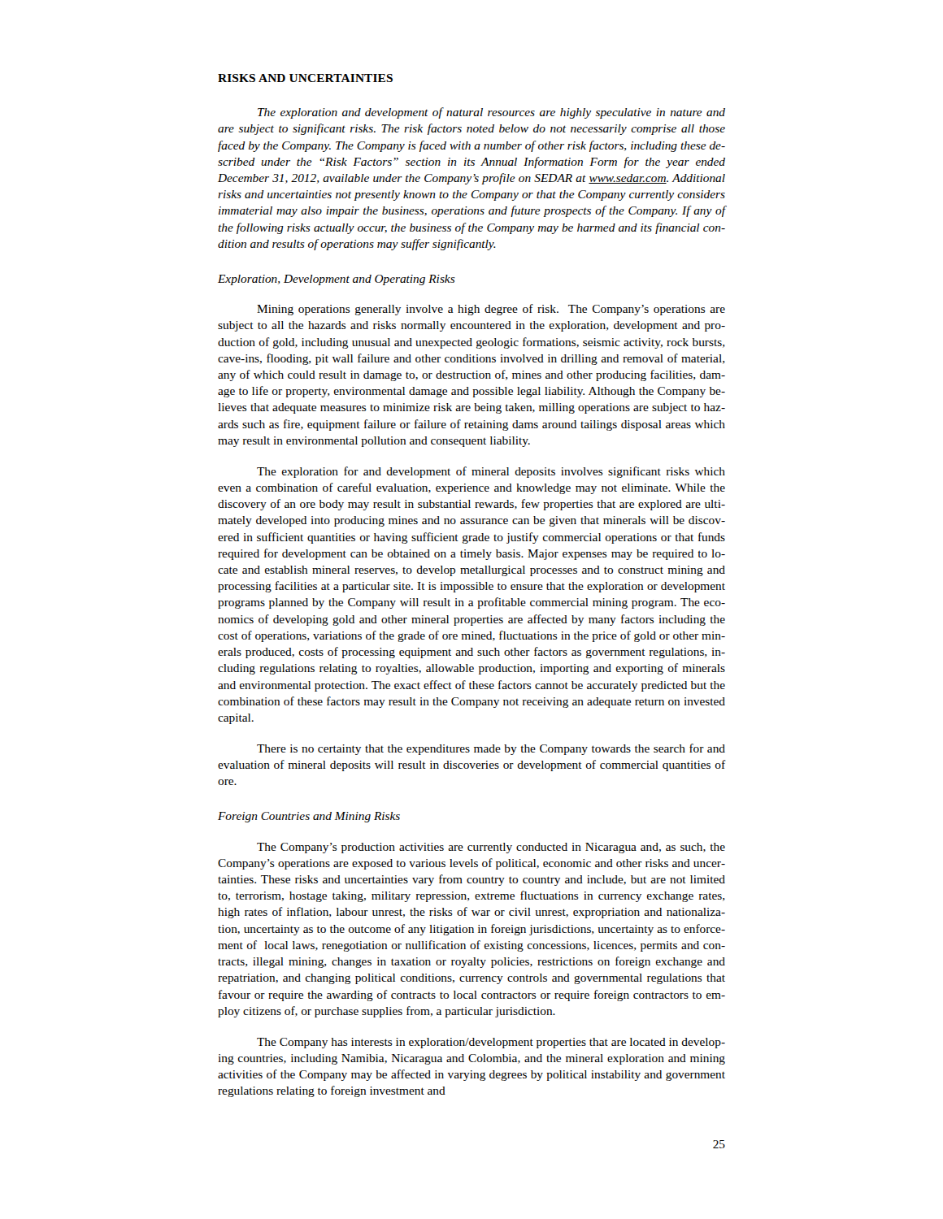RISKS AND UNCERTAINTIES
The exploration and development of natural resources are highly speculative in nature and are subject to significant risks. The risk factors noted below do not necessarily comprise all those faced by the Company. The Company is faced with a number of other risk factors, including these described under the “Risk Factors” section in its Annual Information Form for the year ended December 31, 2012, available under the Company’s profile on SEDAR at www.sedar.com. Additional risks and uncertainties not presently known to the Company or that the Company currently considers immaterial may also impair the business, operations and future prospects of the Company. If any of the following risks actually occur, the business of the Company may be harmed and its financial condition and results of operations may suffer significantly.
Exploration, Development and Operating Risks
Mining operations generally involve a high degree of risk. The Company’s operations are subject to all the hazards and risks normally encountered in the exploration, development and production of gold, including unusual and unexpected geologic formations, seismic activity, rock bursts, cave-ins, flooding, pit wall failure and other conditions involved in drilling and removal of material, any of which could result in damage to, or destruction of, mines and other producing facilities, damage to life or property, environmental damage and possible legal liability. Although the Company believes that adequate measures to minimize risk are being taken, milling operations are subject to hazards such as fire, equipment failure or failure of retaining dams around tailings disposal areas which may result in environmental pollution and consequent liability.
The exploration for and development of mineral deposits involves significant risks which even a combination of careful evaluation, experience and knowledge may not eliminate. While the discovery of an ore body may result in substantial rewards, few properties that are explored are ultimately developed into producing mines and no assurance can be given that minerals will be discovered in sufficient quantities or having sufficient grade to justify commercial operations or that funds required for development can be obtained on a timely basis. Major expenses may be required to locate and establish mineral reserves, to develop metallurgical processes and to construct mining and processing facilities at a particular site. It is impossible to ensure that the exploration or development programs planned by the Company will result in a profitable commercial mining program. The economics of developing gold and other mineral properties are affected by many factors including the cost of operations, variations of the grade of ore mined, fluctuations in the price of gold or other minerals produced, costs of processing equipment and such other factors as government regulations, including regulations relating to royalties, allowable production, importing and exporting of minerals and environmental protection. The exact effect of these factors cannot be accurately predicted but the combination of these factors may result in the Company not receiving an adequate return on invested capital.
There is no certainty that the expenditures made by the Company towards the search for and evaluation of mineral deposits will result in discoveries or development of commercial quantities of ore.
Foreign Countries and Mining Risks
The Company’s production activities are currently conducted in Nicaragua and, as such, the Company’s operations are exposed to various levels of political, economic and other risks and uncertainties. These risks and uncertainties vary from country to country and include, but are not limited to, terrorism, hostage taking, military repression, extreme fluctuations in currency exchange rates, high rates of inflation, labour unrest, the risks of war or civil unrest, expropriation and nationalization, uncertainty as to the outcome of any litigation in foreign jurisdictions, uncertainty as to enforcement of local laws, renegotiation or nullification of existing concessions, licences, permits and contracts, illegal mining, changes in taxation or royalty policies, restrictions on foreign exchange and repatriation, and changing political conditions, currency controls and governmental regulations that favour or require the awarding of contracts to local contractors or require foreign contractors to employ citizens of, or purchase supplies from, a particular jurisdiction.
The Company has interests in exploration/development properties that are located in developing countries, including Namibia, Nicaragua and Colombia, and the mineral exploration and mining activities of the Company may be affected in varying degrees by political instability and government regulations relating to foreign investment and
25